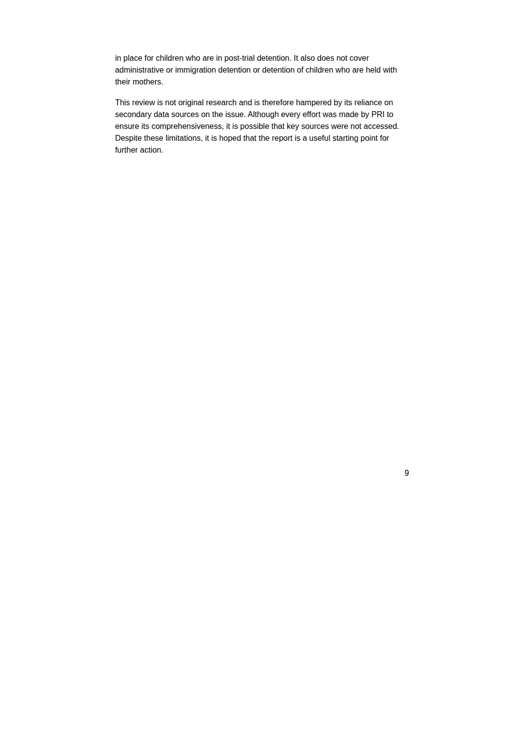in place for children who are in post-trial detention. It also does not cover administrative or immigration detention or detention of children who are held with their mothers.
This review is not original research and is therefore hampered by its reliance on secondary data sources on the issue. Although every effort was made by PRI to ensure its comprehensiveness, it is possible that key sources were not accessed. Despite these limitations, it is hoped that the report is a useful starting point for further action.
9